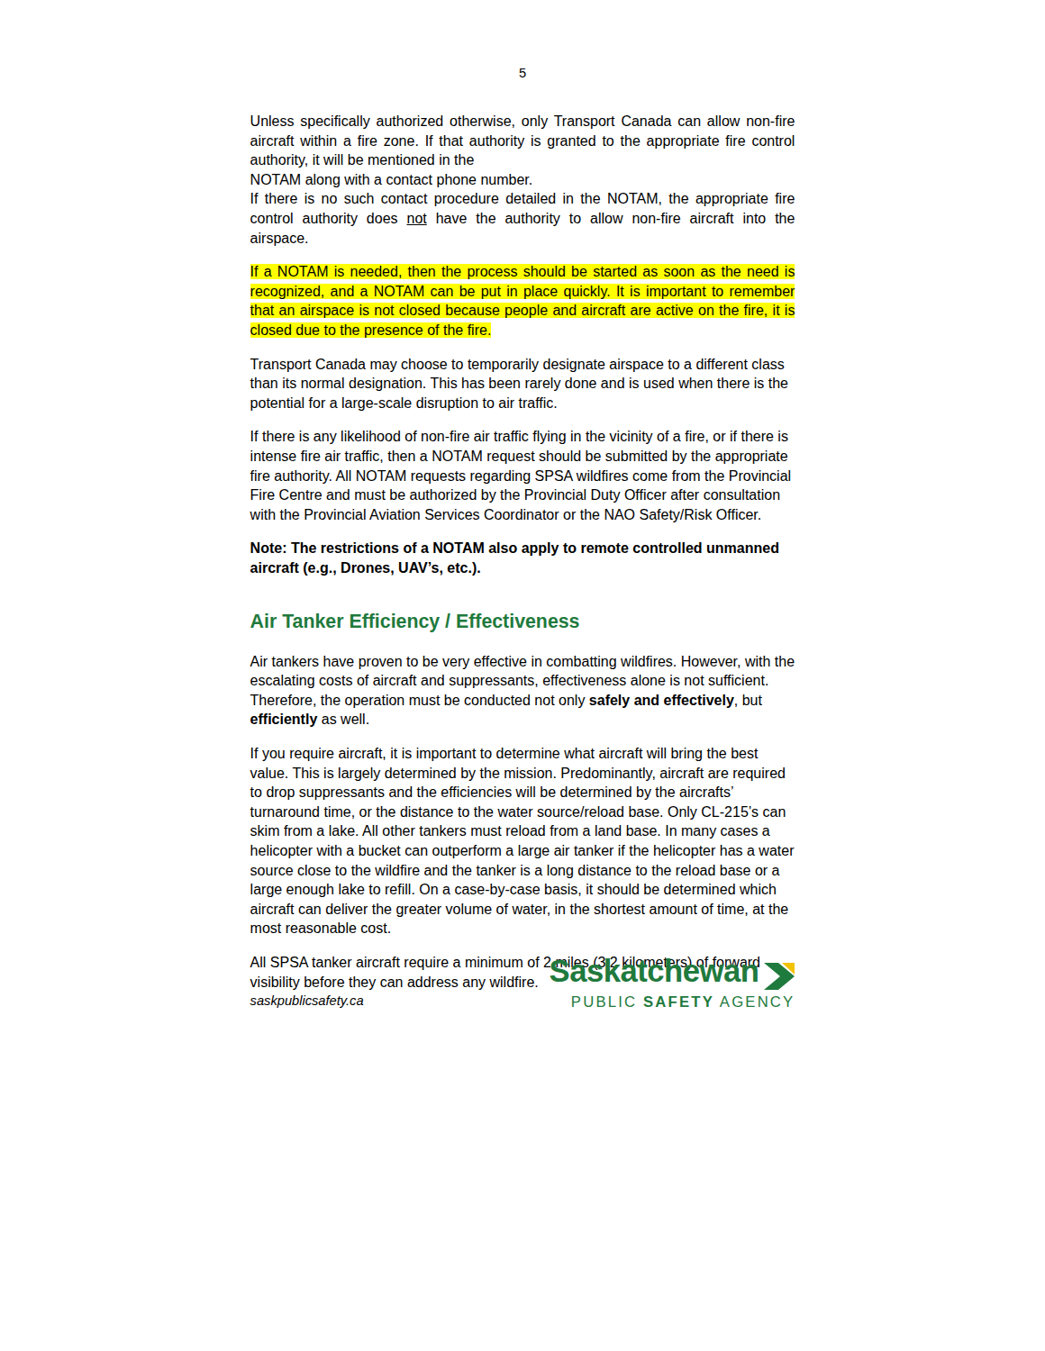5
Unless specifically authorized otherwise, only Transport Canada can allow non-fire aircraft within a fire zone. If that authority is granted to the appropriate fire control authority, it will be mentioned in the
NOTAM along with a contact phone number.
If there is no such contact procedure detailed in the NOTAM, the appropriate fire control authority does not have the authority to allow non-fire aircraft into the airspace.
If a NOTAM is needed, then the process should be started as soon as the need is recognized, and a NOTAM can be put in place quickly. It is important to remember that an airspace is not closed because people and aircraft are active on the fire, it is closed due to the presence of the fire.
Transport Canada may choose to temporarily designate airspace to a different class than its normal designation. This has been rarely done and is used when there is the potential for a large-scale disruption to air traffic.
If there is any likelihood of non-fire air traffic flying in the vicinity of a fire, or if there is intense fire air traffic, then a NOTAM request should be submitted by the appropriate fire authority. All NOTAM requests regarding SPSA wildfires come from the Provincial Fire Centre and must be authorized by the Provincial Duty Officer after consultation with the Provincial Aviation Services Coordinator or the NAO Safety/Risk Officer.
Note: The restrictions of a NOTAM also apply to remote controlled unmanned aircraft (e.g., Drones, UAV’s, etc.).
Air Tanker Efficiency / Effectiveness
Air tankers have proven to be very effective in combatting wildfires. However, with the escalating costs of aircraft and suppressants, effectiveness alone is not sufficient. Therefore, the operation must be conducted not only safely and effectively, but efficiently as well.
If you require aircraft, it is important to determine what aircraft will bring the best value. This is largely determined by the mission. Predominantly, aircraft are required to drop suppressants and the efficiencies will be determined by the aircrafts’ turnaround time, or the distance to the water source/reload base. Only CL-215’s can skim from a lake. All other tankers must reload from a land base. In many cases a helicopter with a bucket can outperform a large air tanker if the helicopter has a water source close to the wildfire and the tanker is a long distance to the reload base or a large enough lake to refill. On a case-by-case basis, it should be determined which aircraft can deliver the greater volume of water, in the shortest amount of time, at the most reasonable cost.
All SPSA tanker aircraft require a minimum of 2 miles (3.2 kilometers) of forward visibility before they can address any wildfire.
saskpublicsafety.ca
Saskatchewan
PUBLIC SAFETY AGENCY